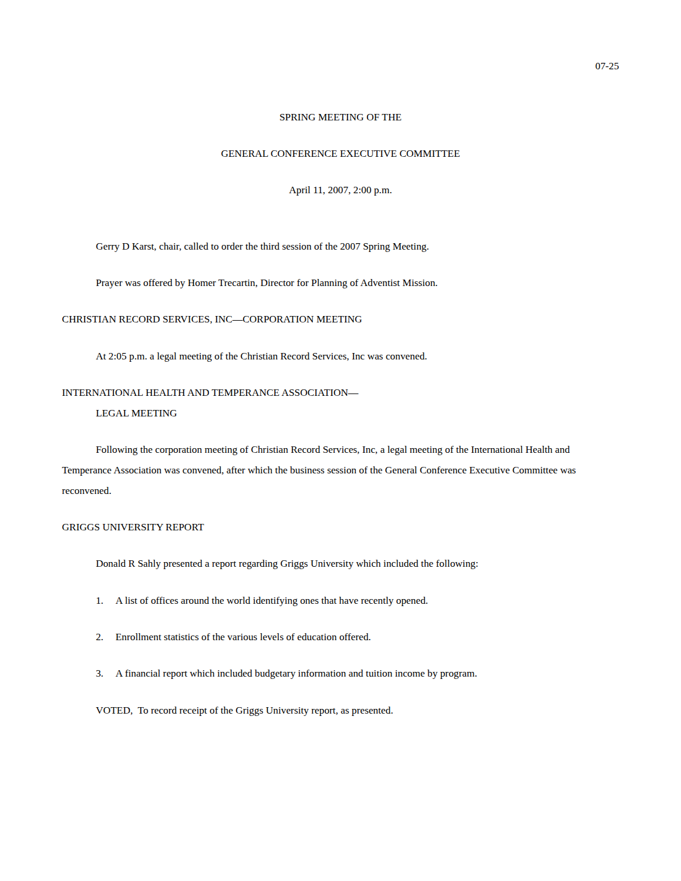07-25
SPRING MEETING OF THE
GENERAL CONFERENCE EXECUTIVE COMMITTEE
April 11, 2007, 2:00 p.m.
Gerry D Karst, chair, called to order the third session of the 2007 Spring Meeting.
Prayer was offered by Homer Trecartin, Director for Planning of Adventist Mission.
CHRISTIAN RECORD SERVICES, INC—CORPORATION MEETING
At 2:05 p.m. a legal meeting of the Christian Record Services, Inc was convened.
INTERNATIONAL HEALTH AND TEMPERANCE ASSOCIATION—LEGAL MEETING
Following the corporation meeting of Christian Record Services, Inc, a legal meeting of the International Health and Temperance Association was convened, after which the business session of the General Conference Executive Committee was reconvened.
GRIGGS UNIVERSITY REPORT
Donald R Sahly presented a report regarding Griggs University which included the following:
1.
A list of offices around the world identifying ones that have recently opened.
2.
Enrollment statistics of the various levels of education offered.
3.
A financial report which included budgetary information and tuition income by program.
VOTED, To record receipt of the Griggs University report, as presented.